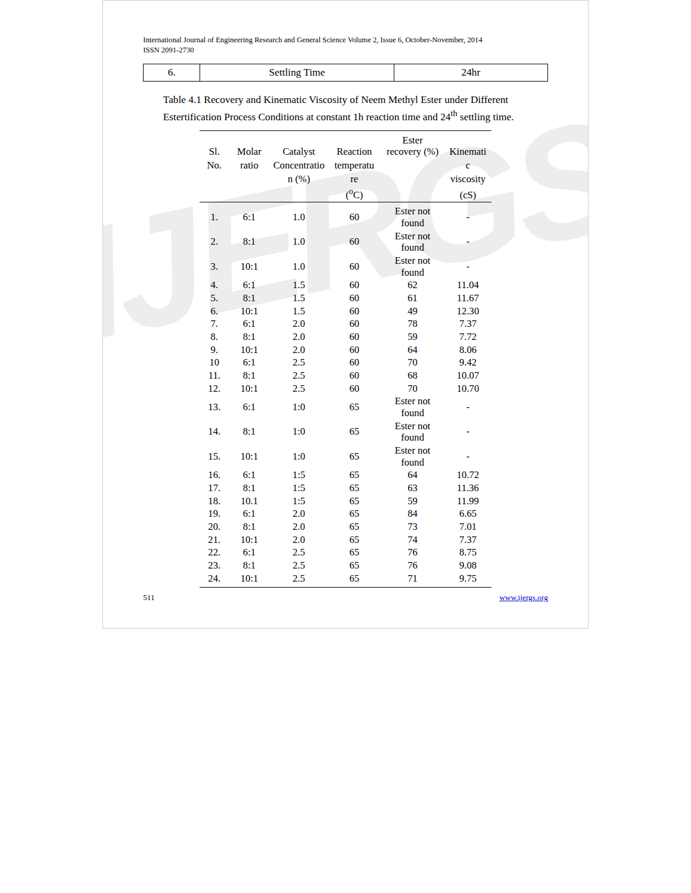IJERGS
International Journal of Engineering Research and General Science Volume 2, Issue 6, October-November, 2014
ISSN 2091-2730
| 6. | Settling Time | 24hr |
Table 4.1 Recovery and Kinematic Viscosity of Neem Methyl Ester under Different Estertification Process Conditions at constant 1h reaction time and 24th settling time.
| Sl. | Molar | Catalyst | Reaction | Ester recovery (%) | Kinemati |
| --- | --- | --- | --- | --- | --- |
| No. | ratio | Concentratio | temperatu | | c |
| | | n (%) | re | | viscosity |
| | | | ( o C) | | (cS) |
| 1. | 6:1 | 1.0 | 60 | Ester not found | - |
| 2. | 8:1 | 1.0 | 60 | Ester not found | - |
| 3. | 10:1 | 1.0 | 60 | Ester not found | - |
| 4. | 6:1 | 1.5 | 60 | 62 | 11.04 |
| 5. | 8:1 | 1.5 | 60 | 61 | 11.67 |
| 6. | 10:1 | 1.5 | 60 | 49 | 12.30 |
| 7. | 6:1 | 2.0 | 60 | 78 | 7.37 |
| 8. | 8:1 | 2.0 | 60 | 59 | 7.72 |
| 9. | 10:1 | 2.0 | 60 | 64 | 8.06 |
| 10 | 6:1 | 2.5 | 60 | 70 | 9.42 |
| 11. | 8:1 | 2.5 | 60 | 68 | 10.07 |
| 12. | 10:1 | 2.5 | 60 | 70 | 10.70 |
| 13. | 6:1 | 1:0 | 65 | Ester not found | - |
| 14. | 8:1 | 1:0 | 65 | Ester not found | - |
| 15. | 10:1 | 1:0 | 65 | Ester not found | - |
| 16. | 6:1 | 1:5 | 65 | 64 | 10.72 |
| 17. | 8:1 | 1:5 | 65 | 63 | 11.36 |
| 18. | 10.1 | 1:5 | 65 | 59 | 11.99 |
| 19. | 6:1 | 2.0 | 65 | 84 | 6.65 |
| 20. | 8:1 | 2.0 | 65 | 73 | 7.01 |
| 21. | 10:1 | 2.0 | 65 | 74 | 7.37 |
| 22. | 6:1 | 2.5 | 65 | 76 | 8.75 |
| 23. | 8:1 | 2.5 | 65 | 76 | 9.08 |
| 24. | 10:1 | 2.5 | 65 | 71 | 9.75 |
511 www.ijergs.org